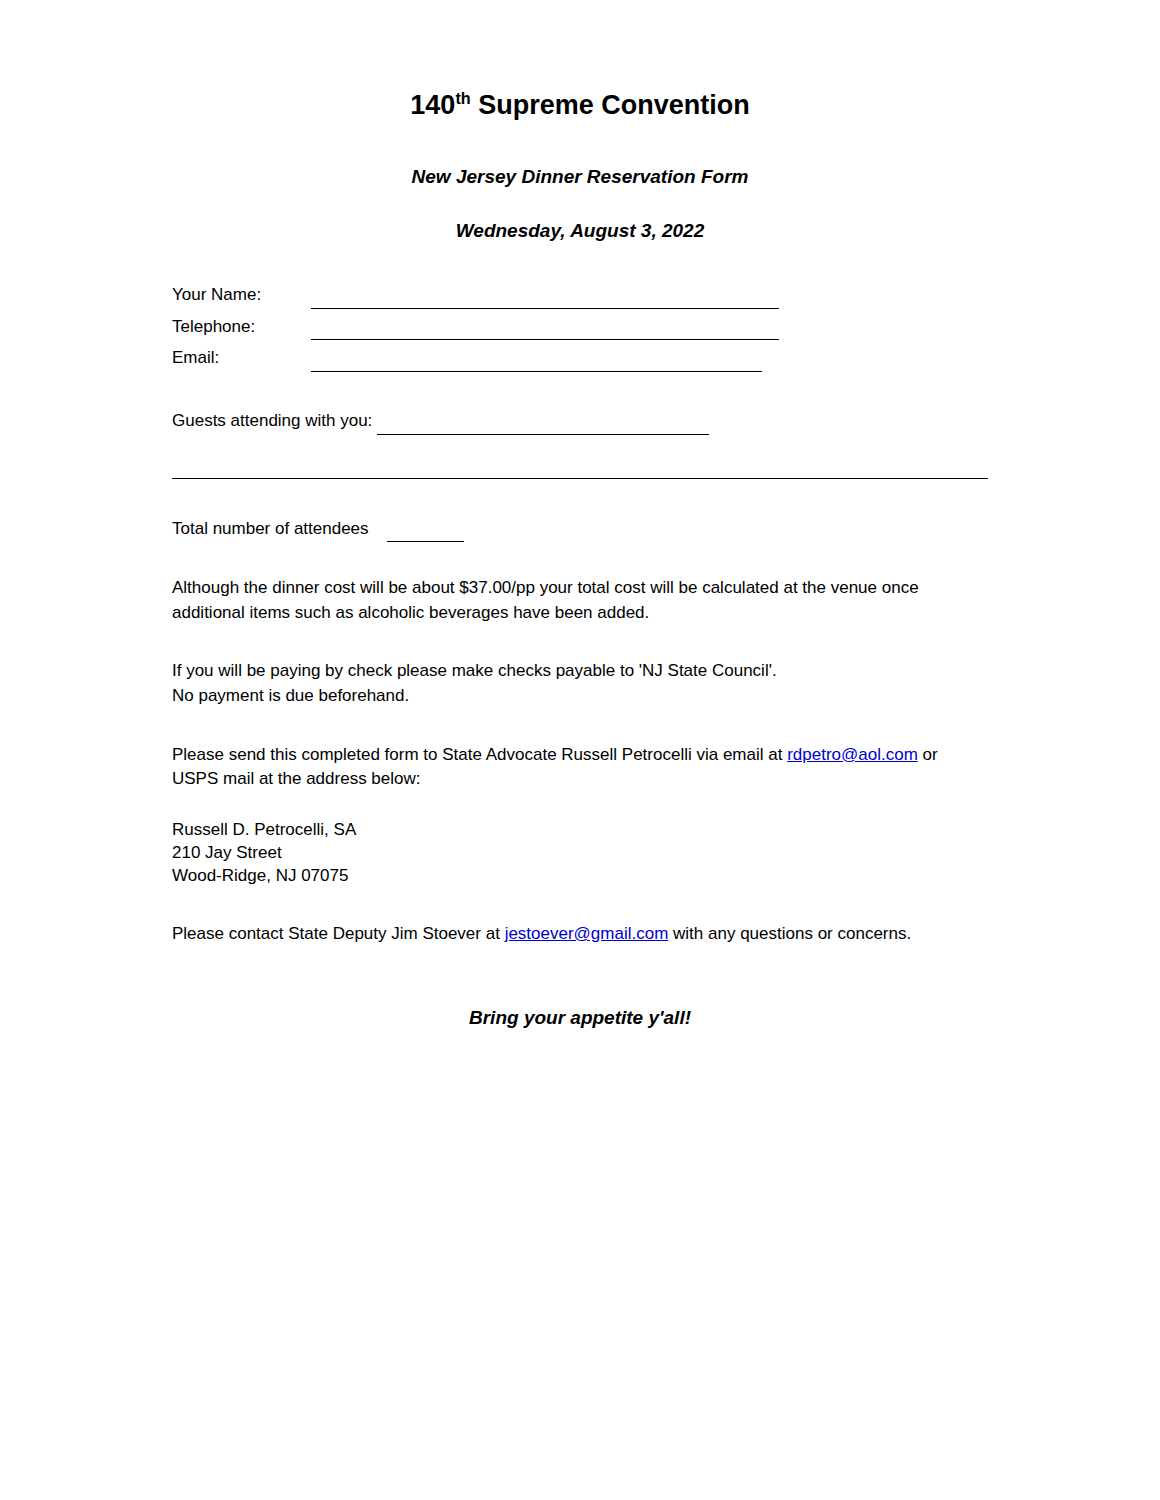140th Supreme Convention
New Jersey Dinner Reservation Form
Wednesday, August 3, 2022
Your Name:
Telephone:
Email:
Guests attending with you:
Total number of attendees
Although the dinner cost will be about $37.00/pp your total cost will be calculated at the venue once additional items such as alcoholic beverages have been added.
If you will be paying by check please make checks payable to 'NJ State Council'.
No payment is due beforehand.
Please send this completed form to State Advocate Russell Petrocelli via email at rdpetro@aol.com or USPS mail at the address below:
Russell D. Petrocelli, SA
210 Jay Street
Wood-Ridge, NJ 07075
Please contact State Deputy Jim Stoever at jestoever@gmail.com with any questions or concerns.
Bring your appetite y'all!